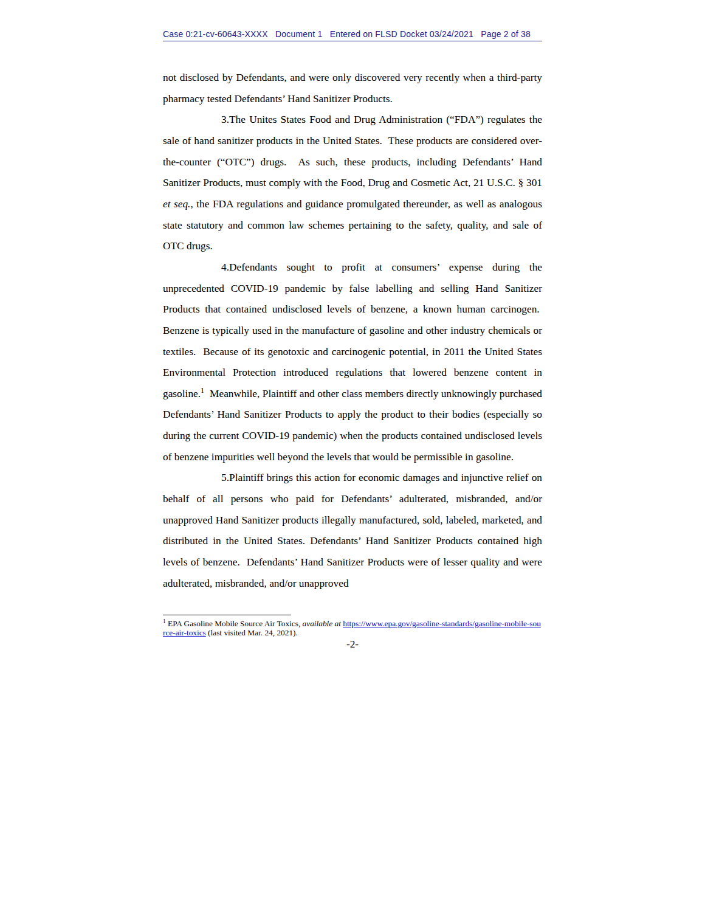Case 0:21-cv-60643-XXXX Document 1 Entered on FLSD Docket 03/24/2021 Page 2 of 38
not disclosed by Defendants, and were only discovered very recently when a third-party pharmacy tested Defendants’ Hand Sanitizer Products.
3. The Unites States Food and Drug Administration (“FDA”) regulates the sale of hand sanitizer products in the United States. These products are considered over-the-counter (“OTC”) drugs. As such, these products, including Defendants’ Hand Sanitizer Products, must comply with the Food, Drug and Cosmetic Act, 21 U.S.C. § 301 et seq., the FDA regulations and guidance promulgated thereunder, as well as analogous state statutory and common law schemes pertaining to the safety, quality, and sale of OTC drugs.
4. Defendants sought to profit at consumers’ expense during the unprecedented COVID-19 pandemic by false labelling and selling Hand Sanitizer Products that contained undisclosed levels of benzene, a known human carcinogen. Benzene is typically used in the manufacture of gasoline and other industry chemicals or textiles. Because of its genotoxic and carcinogenic potential, in 2011 the United States Environmental Protection introduced regulations that lowered benzene content in gasoline.1 Meanwhile, Plaintiff and other class members directly unknowingly purchased Defendants’ Hand Sanitizer Products to apply the product to their bodies (especially so during the current COVID-19 pandemic) when the products contained undisclosed levels of benzene impurities well beyond the levels that would be permissible in gasoline.
5. Plaintiff brings this action for economic damages and injunctive relief on behalf of all persons who paid for Defendants’ adulterated, misbranded, and/or unapproved Hand Sanitizer products illegally manufactured, sold, labeled, marketed, and distributed in the United States. Defendants’ Hand Sanitizer Products contained high levels of benzene. Defendants’ Hand Sanitizer Products were of lesser quality and were adulterated, misbranded, and/or unapproved
1 EPA Gasoline Mobile Source Air Toxics, available at https://www.epa.gov/gasoline-standards/gasoline-mobile-source-air-toxics (last visited Mar. 24, 2021).
-2-